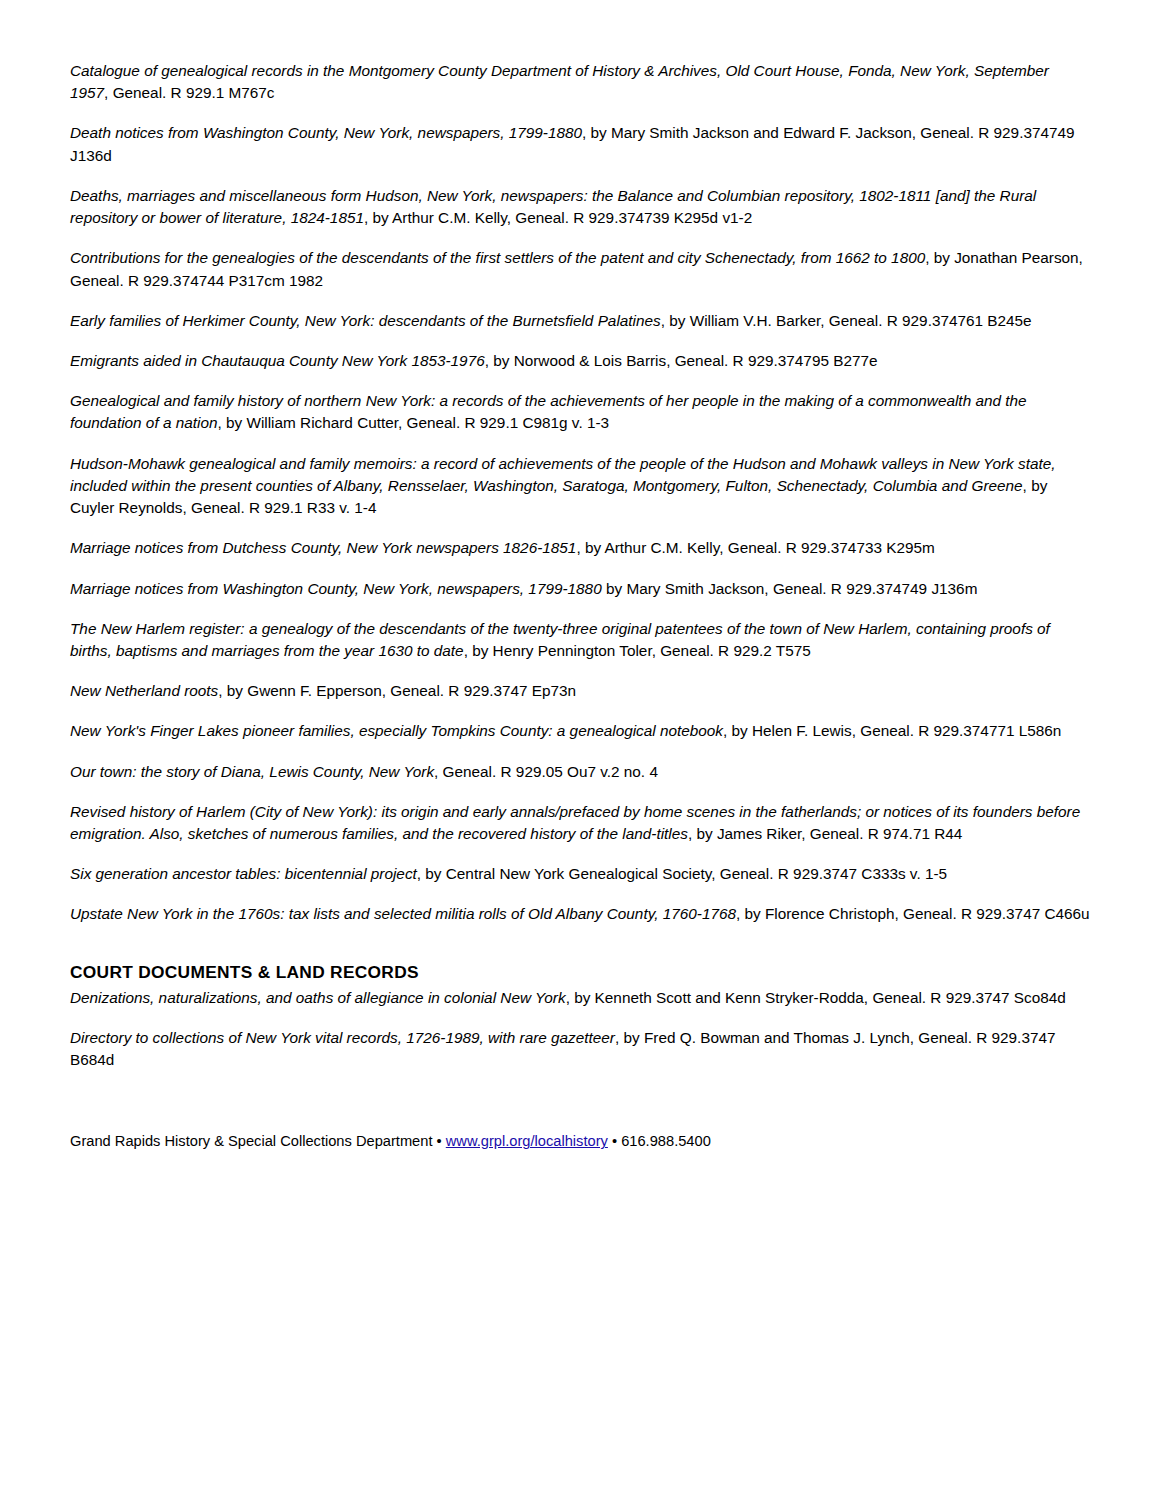Catalogue of genealogical records in the Montgomery County Department of History & Archives, Old Court House, Fonda, New York, September 1957, Geneal. R 929.1 M767c
Death notices from Washington County, New York, newspapers, 1799-1880, by Mary Smith Jackson and Edward F. Jackson, Geneal. R 929.374749 J136d
Deaths, marriages and miscellaneous form Hudson, New York, newspapers: the Balance and Columbian repository, 1802-1811 [and] the Rural repository or bower of literature, 1824-1851, by Arthur C.M. Kelly, Geneal. R 929.374739 K295d v1-2
Contributions for the genealogies of the descendants of the first settlers of the patent and city Schenectady, from 1662 to 1800, by Jonathan Pearson, Geneal. R 929.374744 P317cm 1982
Early families of Herkimer County, New York: descendants of the Burnetsfield Palatines, by William V.H. Barker, Geneal. R 929.374761 B245e
Emigrants aided in Chautauqua County New York 1853-1976, by Norwood & Lois Barris, Geneal. R 929.374795 B277e
Genealogical and family history of northern New York: a records of the achievements of her people in the making of a commonwealth and the foundation of a nation, by William Richard Cutter, Geneal. R 929.1 C981g v. 1-3
Hudson-Mohawk genealogical and family memoirs: a record of achievements of the people of the Hudson and Mohawk valleys in New York state, included within the present counties of Albany, Rensselaer, Washington, Saratoga, Montgomery, Fulton, Schenectady, Columbia and Greene, by Cuyler Reynolds, Geneal. R 929.1 R33 v. 1-4
Marriage notices from Dutchess County, New York newspapers 1826-1851, by Arthur C.M. Kelly, Geneal. R 929.374733 K295m
Marriage notices from Washington County, New York, newspapers, 1799-1880 by Mary Smith Jackson, Geneal. R 929.374749 J136m
The New Harlem register: a genealogy of the descendants of the twenty-three original patentees of the town of New Harlem, containing proofs of births, baptisms and marriages from the year 1630 to date, by Henry Pennington Toler, Geneal. R 929.2 T575
New Netherland roots, by Gwenn F. Epperson, Geneal. R 929.3747 Ep73n
New York's Finger Lakes pioneer families, especially Tompkins County: a genealogical notebook, by Helen F. Lewis, Geneal. R 929.374771 L586n
Our town: the story of Diana, Lewis County, New York, Geneal. R 929.05 Ou7 v.2 no. 4
Revised history of Harlem (City of New York): its origin and early annals/prefaced by home scenes in the fatherlands; or notices of its founders before emigration. Also, sketches of numerous families, and the recovered history of the land-titles, by James Riker, Geneal. R 974.71 R44
Six generation ancestor tables: bicentennial project, by Central New York Genealogical Society, Geneal. R 929.3747 C333s v. 1-5
Upstate New York in the 1760s: tax lists and selected militia rolls of Old Albany County, 1760-1768, by Florence Christoph, Geneal. R 929.3747 C466u
COURT DOCUMENTS & LAND RECORDS
Denizations, naturalizations, and oaths of allegiance in colonial New York, by Kenneth Scott and Kenn Stryker-Rodda, Geneal. R 929.3747 Sco84d
Directory to collections of New York vital records, 1726-1989, with rare gazetteer, by Fred Q. Bowman and Thomas J. Lynch, Geneal. R 929.3747 B684d
Grand Rapids History & Special Collections Department • www.grpl.org/localhistory • 616.988.5400